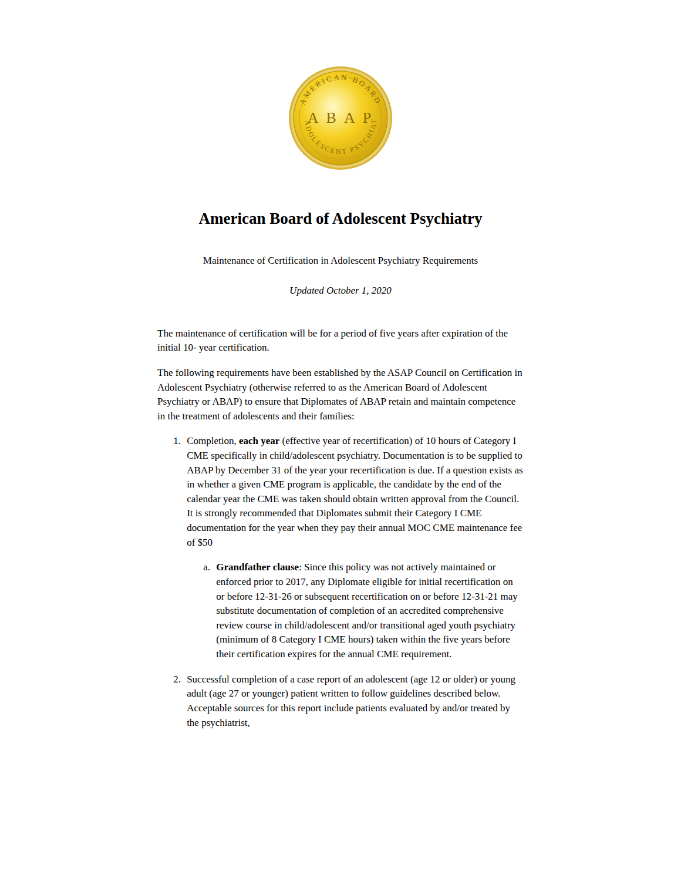AMERICAN BOARD OF ADOLESCENT PSYCHIATRY A B A P
American Board of Adolescent Psychiatry
Maintenance of Certification in Adolescent Psychiatry Requirements
Updated October 1, 2020
The maintenance of certification will be for a period of five years after expiration of the initial 10- year certification.
The following requirements have been established by the ASAP Council on Certification in Adolescent Psychiatry (otherwise referred to as the American Board of Adolescent Psychiatry or ABAP) to ensure that Diplomates of ABAP retain and maintain competence in the treatment of adolescents and their families:
Completion, each year (effective year of recertification) of 10 hours of Category I CME specifically in child/adolescent psychiatry. Documentation is to be supplied to ABAP by December 31 of the year your recertification is due. If a question exists as in whether a given CME program is applicable, the candidate by the end of the calendar year the CME was taken should obtain written approval from the Council. It is strongly recommended that Diplomates submit their Category I CME documentation for the year when they pay their annual MOC CME maintenance fee of $50
Grandfather clause: Since this policy was not actively maintained or enforced prior to 2017, any Diplomate eligible for initial recertification on or before 12-31-26 or subsequent recertification on or before 12-31-21 may substitute documentation of completion of an accredited comprehensive review course in child/adolescent and/or transitional aged youth psychiatry (minimum of 8 Category I CME hours) taken within the five years before their certification expires for the annual CME requirement.
Successful completion of a case report of an adolescent (age 12 or older) or young adult (age 27 or younger) patient written to follow guidelines described below. Acceptable sources for this report include patients evaluated by and/or treated by the psychiatrist,